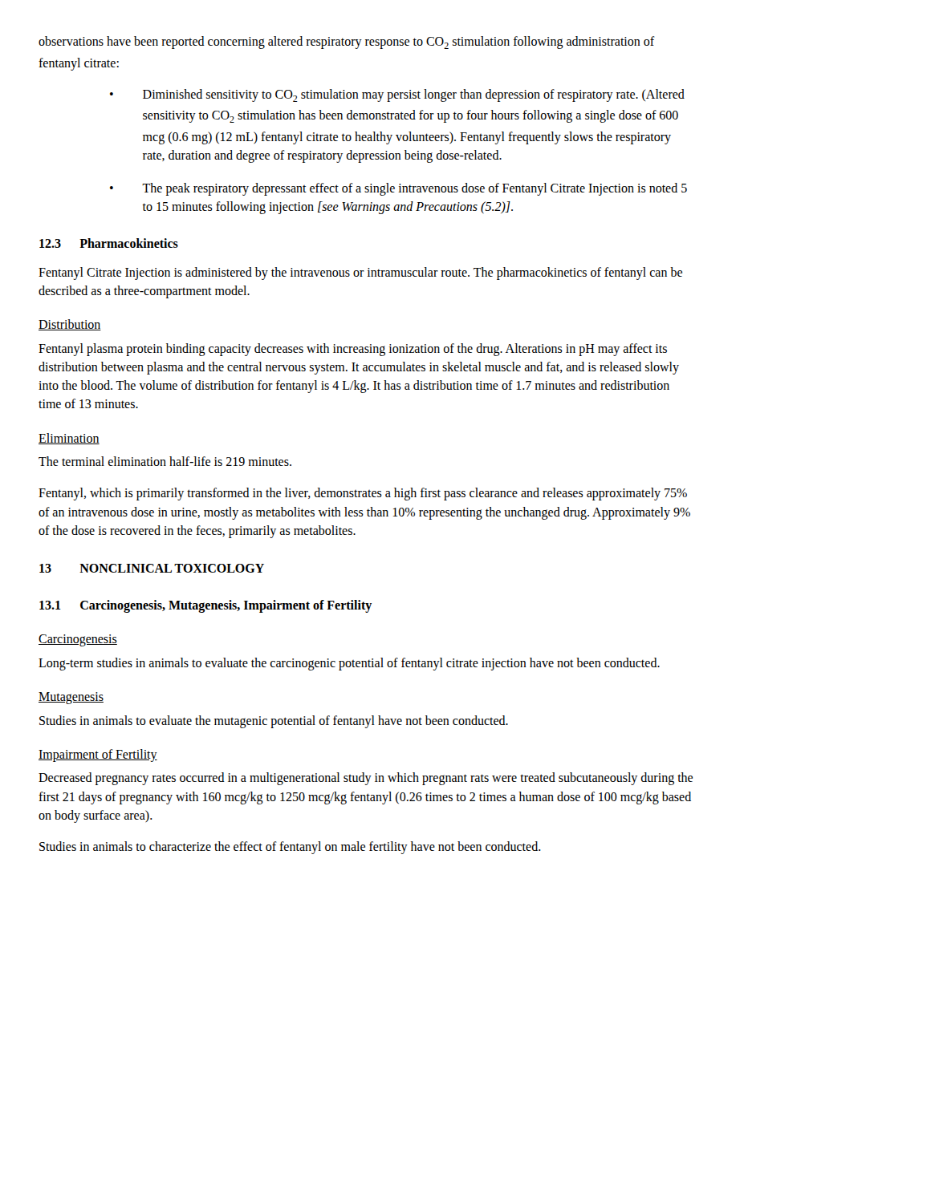observations have been reported concerning altered respiratory response to CO2 stimulation following administration of fentanyl citrate:
Diminished sensitivity to CO2 stimulation may persist longer than depression of respiratory rate. (Altered sensitivity to CO2 stimulation has been demonstrated for up to four hours following a single dose of 600 mcg (0.6 mg) (12 mL) fentanyl citrate to healthy volunteers). Fentanyl frequently slows the respiratory rate, duration and degree of respiratory depression being dose-related.
The peak respiratory depressant effect of a single intravenous dose of Fentanyl Citrate Injection is noted 5 to 15 minutes following injection [see Warnings and Precautions (5.2)].
12.3 Pharmacokinetics
Fentanyl Citrate Injection is administered by the intravenous or intramuscular route. The pharmacokinetics of fentanyl can be described as a three-compartment model.
Distribution
Fentanyl plasma protein binding capacity decreases with increasing ionization of the drug. Alterations in pH may affect its distribution between plasma and the central nervous system. It accumulates in skeletal muscle and fat, and is released slowly into the blood. The volume of distribution for fentanyl is 4 L/kg. It has a distribution time of 1.7 minutes and redistribution time of 13 minutes.
Elimination
The terminal elimination half-life is 219 minutes.
Fentanyl, which is primarily transformed in the liver, demonstrates a high first pass clearance and releases approximately 75% of an intravenous dose in urine, mostly as metabolites with less than 10% representing the unchanged drug. Approximately 9% of the dose is recovered in the feces, primarily as metabolites.
13 NONCLINICAL TOXICOLOGY
13.1 Carcinogenesis, Mutagenesis, Impairment of Fertility
Carcinogenesis
Long-term studies in animals to evaluate the carcinogenic potential of fentanyl citrate injection have not been conducted.
Mutagenesis
Studies in animals to evaluate the mutagenic potential of fentanyl have not been conducted.
Impairment of Fertility
Decreased pregnancy rates occurred in a multigenerational study in which pregnant rats were treated subcutaneously during the first 21 days of pregnancy with 160 mcg/kg to 1250 mcg/kg fentanyl (0.26 times to 2 times a human dose of 100 mcg/kg based on body surface area).
Studies in animals to characterize the effect of fentanyl on male fertility have not been conducted.